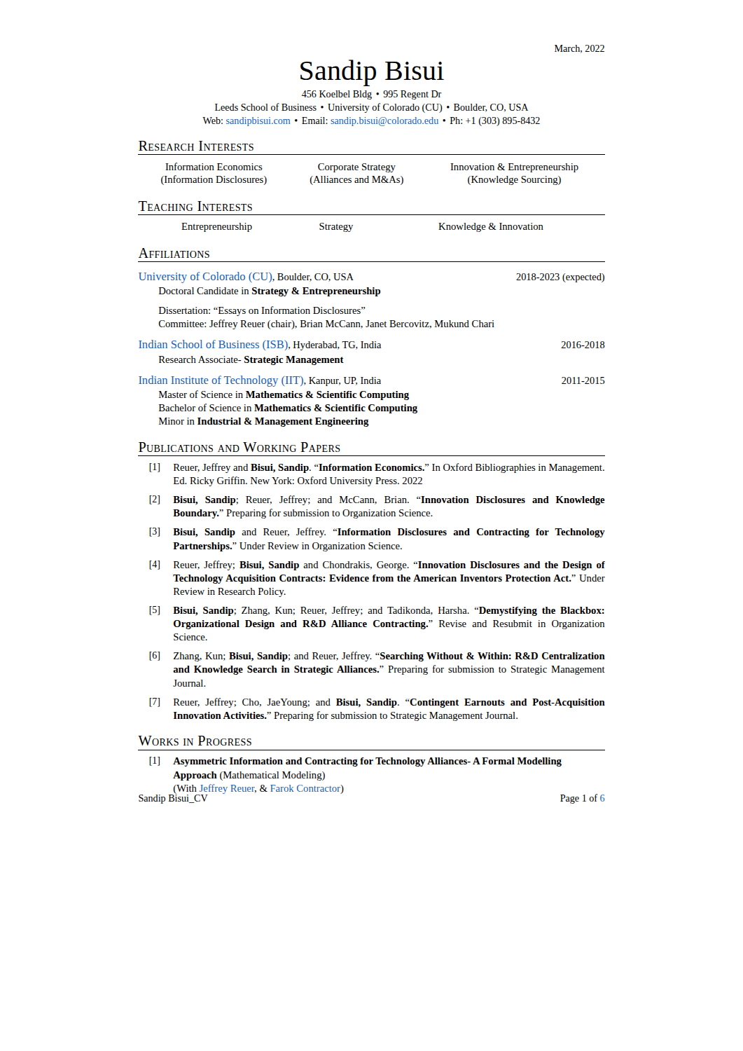March, 2022
Sandip Bisui
456 Koelbel Bldg • 995 Regent Dr
Leeds School of Business • University of Colorado (CU) • Boulder, CO, USA
Web: sandipbisui.com • Email: sandip.bisui@colorado.edu • Ph: +1 (303) 895-8432
Research Interests
| Information Economics (Information Disclosures) | Corporate Strategy (Alliances and M&As) | Innovation & Entrepreneurship (Knowledge Sourcing) |
Teaching Interests
| Entrepreneurship | Strategy | Knowledge & Innovation |
Affiliations
University of Colorado (CU), Boulder, CO, USA
2018-2023 (expected)
Doctoral Candidate in Strategy & Entrepreneurship
Dissertation: “Essays on Information Disclosures”
Committee: Jeffrey Reuer (chair), Brian McCann, Janet Bercovitz, Mukund Chari
Indian School of Business (ISB), Hyderabad, TG, India
2016-2018
Research Associate- Strategic Management
Indian Institute of Technology (IIT), Kanpur, UP, India
2011-2015
Master of Science in Mathematics & Scientific Computing
Bachelor of Science in Mathematics & Scientific Computing
Minor in Industrial & Management Engineering
Publications and Working Papers
Reuer, Jeffrey and Bisui, Sandip. “Information Economics.” In Oxford Bibliographies in Management. Ed. Ricky Griffin. New York: Oxford University Press. 2022
Bisui, Sandip; Reuer, Jeffrey; and McCann, Brian. “Innovation Disclosures and Knowledge Boundary.” Preparing for submission to Organization Science.
Bisui, Sandip and Reuer, Jeffrey. “Information Disclosures and Contracting for Technology Partnerships.” Under Review in Organization Science.
Reuer, Jeffrey; Bisui, Sandip and Chondrakis, George. “Innovation Disclosures and the Design of Technology Acquisition Contracts: Evidence from the American Inventors Protection Act.” Under Review in Research Policy.
Bisui, Sandip; Zhang, Kun; Reuer, Jeffrey; and Tadikonda, Harsha. “Demystifying the Blackbox: Organizational Design and R&D Alliance Contracting.” Revise and Resubmit in Organization Science.
Zhang, Kun; Bisui, Sandip; and Reuer, Jeffrey. “Searching Without & Within: R&D Centralization and Knowledge Search in Strategic Alliances.” Preparing for submission to Strategic Management Journal.
Reuer, Jeffrey; Cho, JaeYoung; and Bisui, Sandip. “Contingent Earnouts and Post-Acquisition Innovation Activities.” Preparing for submission to Strategic Management Journal.
Works in Progress
Asymmetric Information and Contracting for Technology Alliances- A Formal Modelling Approach (Mathematical Modeling)
(With Jeffrey Reuer, & Farok Contractor)
Sandip Bisui_CV
Page 1 of 6